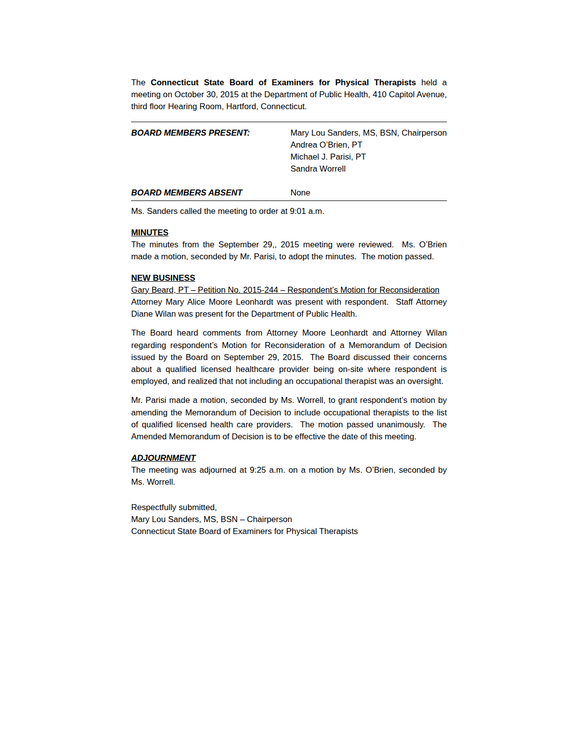The Connecticut State Board of Examiners for Physical Therapists held a meeting on October 30, 2015 at the Department of Public Health, 410 Capitol Avenue, third floor Hearing Room, Hartford, Connecticut.
BOARD MEMBERS PRESENT:
Mary Lou Sanders, MS, BSN, Chairperson
Andrea O’Brien, PT
Michael J. Parisi, PT
Sandra Worrell
BOARD MEMBERS ABSENT
None
Ms. Sanders called the meeting to order at 9:01 a.m.
MINUTES
The minutes from the September 29,, 2015 meeting were reviewed. Ms. O’Brien made a motion, seconded by Mr. Parisi, to adopt the minutes. The motion passed.
NEW BUSINESS
Gary Beard, PT – Petition No. 2015-244 – Respondent’s Motion for Reconsideration
Attorney Mary Alice Moore Leonhardt was present with respondent. Staff Attorney Diane Wilan was present for the Department of Public Health.
The Board heard comments from Attorney Moore Leonhardt and Attorney Wilan regarding respondent’s Motion for Reconsideration of a Memorandum of Decision issued by the Board on September 29, 2015. The Board discussed their concerns about a qualified licensed healthcare provider being on-site where respondent is employed, and realized that not including an occupational therapist was an oversight.
Mr. Parisi made a motion, seconded by Ms. Worrell, to grant respondent’s motion by amending the Memorandum of Decision to include occupational therapists to the list of qualified licensed health care providers. The motion passed unanimously. The Amended Memorandum of Decision is to be effective the date of this meeting.
ADJOURNMENT
The meeting was adjourned at 9:25 a.m. on a motion by Ms. O’Brien, seconded by Ms. Worrell.
Respectfully submitted,
Mary Lou Sanders, MS, BSN – Chairperson
Connecticut State Board of Examiners for Physical Therapists